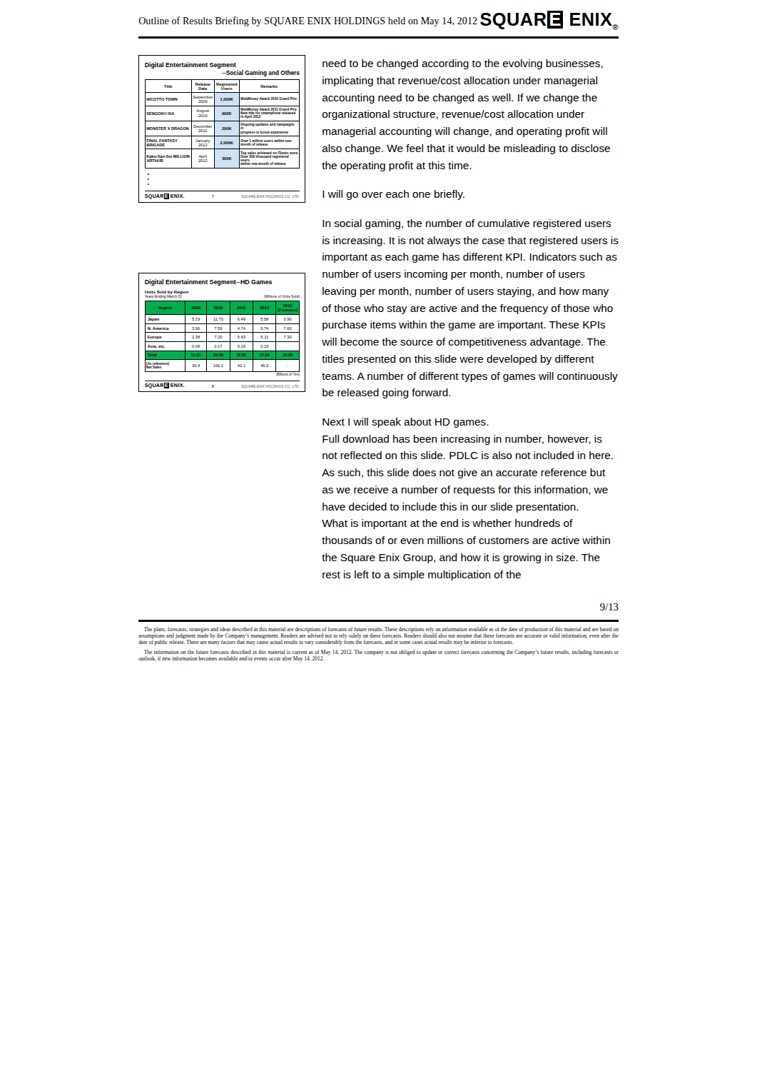Outline of Results Briefing by SQUARE ENIX HOLDINGS held on May 14, 2012
SQUAR E ENIX®
Digital Entertainment Segment ─Social Gaming and Others
| Title | Release Date | Registered Users | Remarks |
| --- | --- | --- | --- |
| NICOTTO TOWN | September 2009 | 1,000K | WebMoney Award 2010 Grand Prix |
| SENGOKU IXA | August 2010 | 900K | WebMoney Award 2011 Grand Prix New title for smartphone released in April 2012 |
| MONSTER X DRAGON | December 2011 | 200K | Ongoing updates and campaigns in progress to boost experience |
| FINAL FANTASY BRIGADE | January 2012 | 2,000K | Over 1 million users within one- month of release |
| Kaku-San-Sei MILLION ARTHUR | April 2012 | 300K | Top sales achieved on iTunes store Over 300 thousand registered users within one-month of release |
•
•
•
SQUARE ENIX. 7 SQUARE ENIX HOLDINGS CO., LTD.
Digital Entertainment Segment─HD Games
Units Sold by Region
Years Ending March 31 (Millions of Units Sold)
| Region | 2009 | 2010 | 2011 | 2012 | 2013 (Forecast) |
| --- | --- | --- | --- | --- | --- |
| Japan | 5.19 | 11.70 | 6.49 | 5.58 | 3.90 |
| N. America | 3.96 | 7.59 | 4.74 | 6.74 | 7.60 |
| Europe | 2.38 | 7.20 | 5.43 | 5.11 | 7.30 |
| Asia, etc. | 0.08 | 0.17 | 0.19 | 0.23 | |
| Total | 11.61 | 26.66 | 16.85 | 17.66 | 18.80 |
| (As reference) Net Sales | 36.4 | 100.2 | 42.1 | 49.0 | - |
(Billions of Yen)
SQUARE ENIX. 8 SQUARE ENIX HOLDINGS CO., LTD.
need to be changed according to the evolving businesses, implicating that revenue/cost allocation under managerial accounting need to be changed as well. If we change the organizational structure, revenue/cost allocation under managerial accounting will change, and operating profit will also change. We feel that it would be misleading to disclose the operating profit at this time.
I will go over each one briefly.
In social gaming, the number of cumulative registered users is increasing. It is not always the case that registered users is important as each game has different KPI. Indicators such as number of users incoming per month, number of users leaving per month, number of users staying, and how many of those who stay are active and the frequency of those who purchase items within the game are important. These KPIs will become the source of competitiveness advantage. The titles presented on this slide were developed by different teams. A number of different types of games will continuously be released going forward.
Next I will speak about HD games.
Full download has been increasing in number, however, is not reflected on this slide. PDLC is also not included in here. As such, this slide does not give an accurate reference but as we receive a number of requests for this information, we have decided to include this in our slide presentation.
What is important at the end is whether hundreds of thousands of or even millions of customers are active within the Square Enix Group, and how it is growing in size. The rest is left to a simple multiplication of the
9/13
The plans, forecasts, strategies and ideas described in this material are descriptions of forecasts of future results. These descriptions rely on information available as of the date of production of this material and are based on assumptions and judgment made by the Company’s management. Readers are advised not to rely solely on these forecasts. Readers should also not assume that these forecasts are accurate or valid information, even after the date of public release. There are many factors that may cause actual results to vary considerably from the forecasts, and in some cases actual results may be inferior to forecasts.
The information on the future forecasts described in this material is current as of May 14, 2012. The company is not obliged to update or correct forecasts concerning the Company’s future results, including forecasts or outlook, if new information becomes available and/or events occur after May 14, 2012.